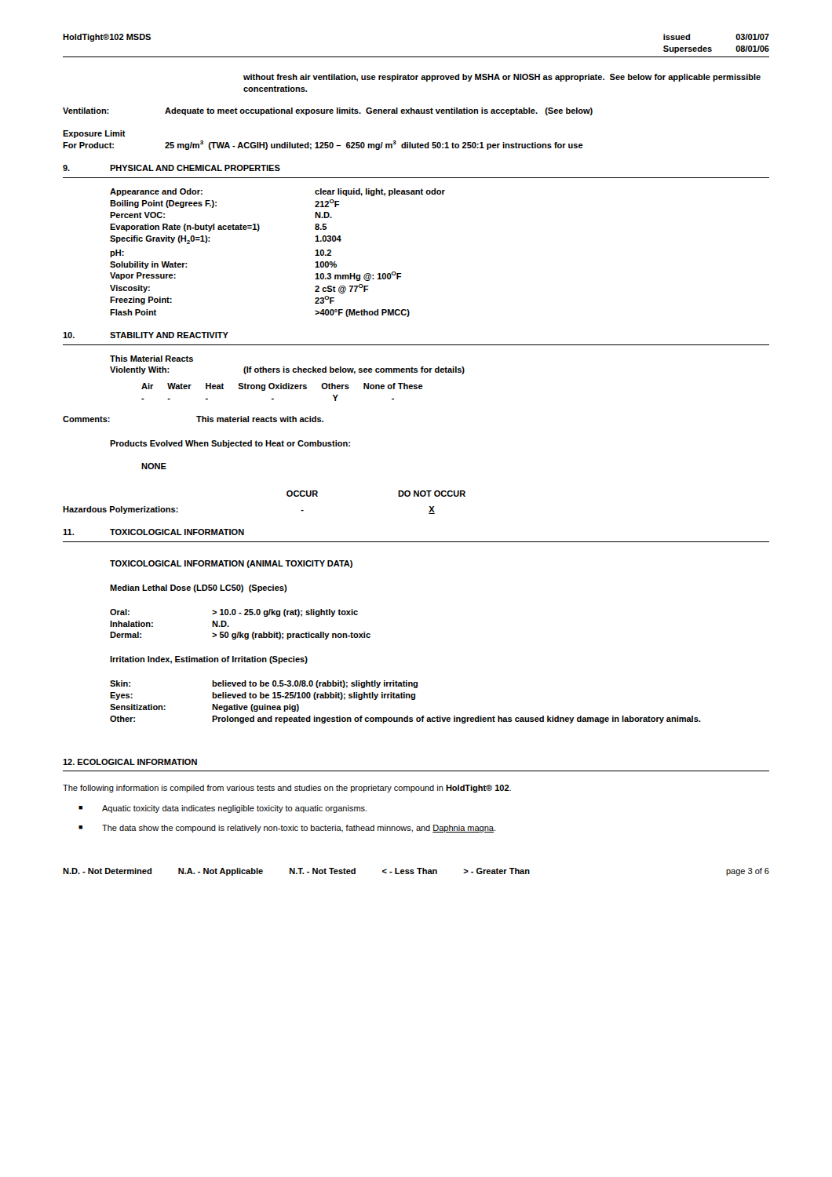HoldTight®102 MSDS
| issued | 03/01/07 |
| Supersedes | 08/01/06 |
without fresh air ventilation, use respirator approved by MSHA or NIOSH as appropriate. See below for applicable permissible concentrations.
Ventilation:
Adequate to meet occupational exposure limits. General exhaust ventilation is acceptable. (See below)
Exposure Limit
For Product:
25 mg/m3 (TWA - ACGIH) undiluted; 1250 – 6250 mg/ m3 diluted 50:1 to 250:1 per instructions for use
9.
PHYSICAL AND CHEMICAL PROPERTIES
| Appearance and Odor: | clear liquid, light, pleasant odor |
| Boiling Point (Degrees F.): | 212 O F |
| Percent VOC: | N.D. |
| Evaporation Rate (n-butyl acetate=1) | 8.5 |
| Specific Gravity (H 2 0=1): | 1.0304 |
| pH: | 10.2 |
| Solubility in Water: | 100% |
| Vapor Pressure: | 10.3 mmHg @: 100 O F |
| Viscosity: | 2 cSt @ 77 O F |
| Freezing Point: | 23 O F |
| Flash Point | >400°F (Method PMCC) |
10.
STABILITY AND REACTIVITY
This Material Reacts
Violently With:(If others is checked below, see comments for details)
| Air | Water | Heat | Strong Oxidizers | Others | None of These |
| - | - | - | - | Y | - |
Comments:
This material reacts with acids.
Products Evolved When Subjected to Heat or Combustion:
NONE
OCCUR
DO NOT OCCUR
Hazardous Polymerizations:
-
X
11.
TOXICOLOGICAL INFORMATION
TOXICOLOGICAL INFORMATION (ANIMAL TOXICITY DATA)
Median Lethal Dose (LD50 LC50) (Species)
Oral:
> 10.0 - 25.0 g/kg (rat); slightly toxic
Inhalation:
N.D.
Dermal:
> 50 g/kg (rabbit); practically non-toxic
Irritation Index, Estimation of Irritation (Species)
Skin:
believed to be 0.5-3.0/8.0 (rabbit); slightly irritating
Eyes:
believed to be 15-25/100 (rabbit); slightly irritating
Sensitization:
Negative (guinea pig)
Other:
Prolonged and repeated ingestion of compounds of active ingredient has caused kidney damage in laboratory animals.
12. ECOLOGICAL INFORMATION
The following information is compiled from various tests and studies on the proprietary compound in HoldTight® 102.
Aquatic toxicity data indicates negligible toxicity to aquatic organisms.
The data show the compound is relatively non-toxic to bacteria, fathead minnows, and Daphnia magna.
N.D. - Not Determined N.A. - Not Applicable N.T. - Not Tested < - Less Than > - Greater Than
page 3 of 6